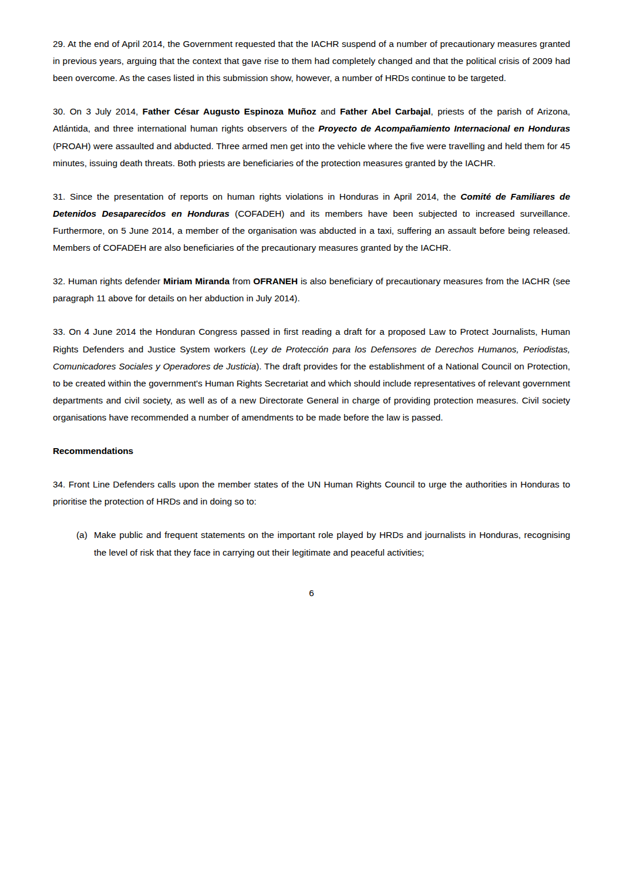29. At the end of April 2014, the Government requested that the IACHR suspend of a number of precautionary measures granted in previous years, arguing that the context that gave rise to them had completely changed and that the political crisis of 2009 had been overcome. As the cases listed in this submission show, however, a number of HRDs continue to be targeted.
30. On 3 July 2014, Father César Augusto Espinoza Muñoz and Father Abel Carbajal, priests of the parish of Arizona, Atlántida, and three international human rights observers of the Proyecto de Acompañamiento Internacional en Honduras (PROAH) were assaulted and abducted. Three armed men get into the vehicle where the five were travelling and held them for 45 minutes, issuing death threats. Both priests are beneficiaries of the protection measures granted by the IACHR.
31. Since the presentation of reports on human rights violations in Honduras in April 2014, the Comité de Familiares de Detenidos Desaparecidos en Honduras (COFADEH) and its members have been subjected to increased surveillance. Furthermore, on 5 June 2014, a member of the organisation was abducted in a taxi, suffering an assault before being released. Members of COFADEH are also beneficiaries of the precautionary measures granted by the IACHR.
32. Human rights defender Miriam Miranda from OFRANEH is also beneficiary of precautionary measures from the IACHR (see paragraph 11 above for details on her abduction in July 2014).
33. On 4 June 2014 the Honduran Congress passed in first reading a draft for a proposed Law to Protect Journalists, Human Rights Defenders and Justice System workers (Ley de Protección para los Defensores de Derechos Humanos, Periodistas, Comunicadores Sociales y Operadores de Justicia). The draft provides for the establishment of a National Council on Protection, to be created within the government's Human Rights Secretariat and which should include representatives of relevant government departments and civil society, as well as of a new Directorate General in charge of providing protection measures. Civil society organisations have recommended a number of amendments to be made before the law is passed.
Recommendations
34. Front Line Defenders calls upon the member states of the UN Human Rights Council to urge the authorities in Honduras to prioritise the protection of HRDs and in doing so to:
Make public and frequent statements on the important role played by HRDs and journalists in Honduras, recognising the level of risk that they face in carrying out their legitimate and peaceful activities;
6